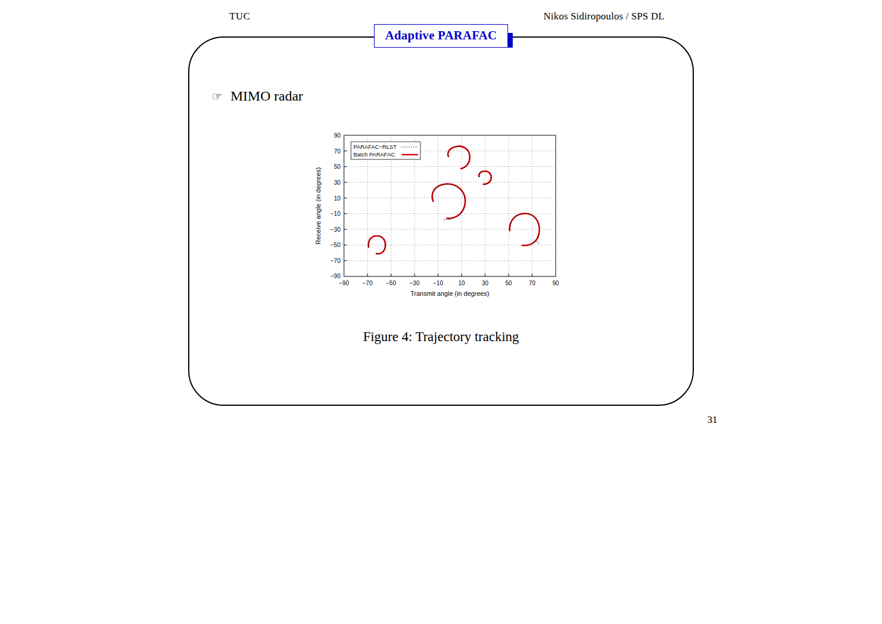TUC
Nikos Sidiropoulos / SPS DL
Adaptive PARAFAC
☞ MIMO radar
−90 −70 −50 −30 −10 10 30 50 70 90 90 70 50 30 10 −10 −30 −50 −70 −90 Transmit angle (in degrees) Receive angle (in degrees) PARAFAC−RLST Batch PARAFAC
Figure 4: Trajectory tracking
31